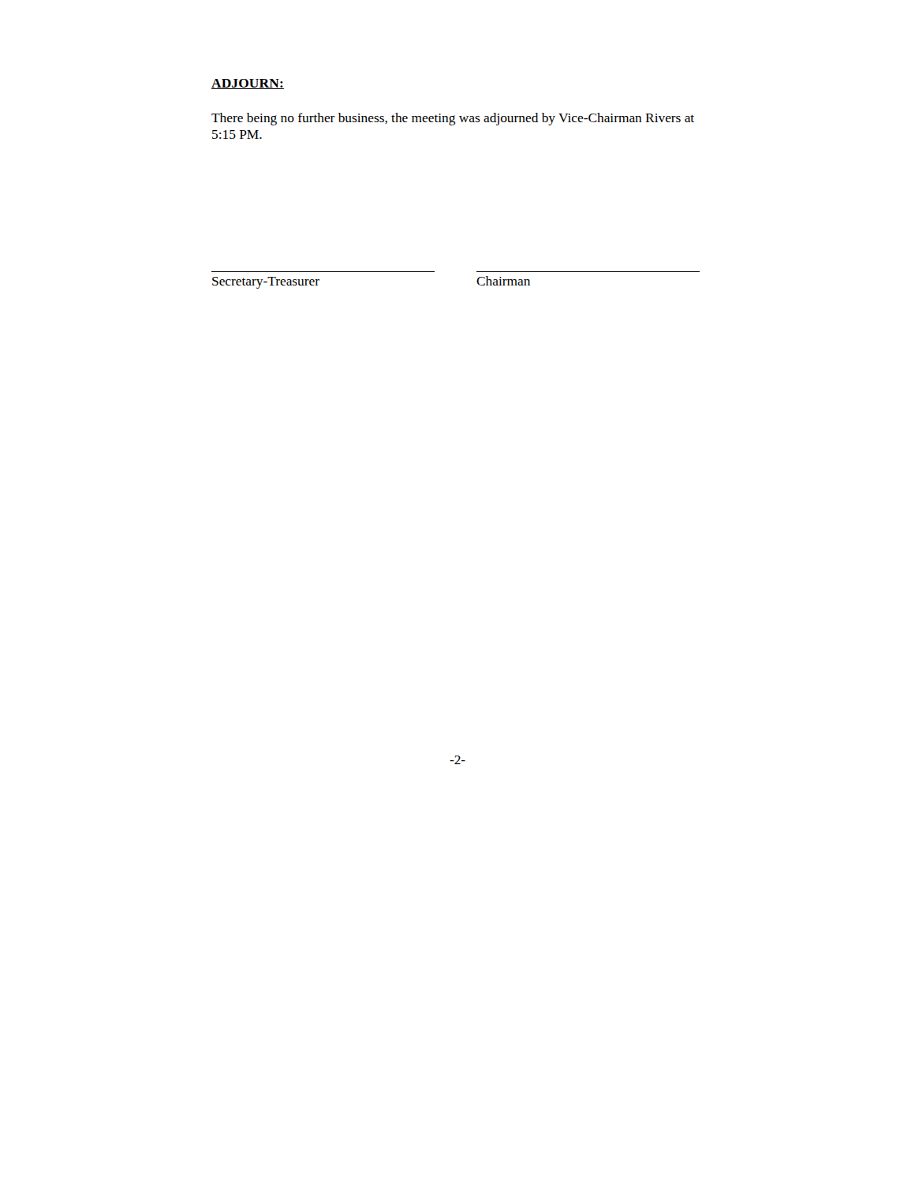ADJOURN:
There being no further business, the meeting was adjourned by Vice-Chairman Rivers at 5:15 PM.
Secretary-Treasurer
Chairman
-2-